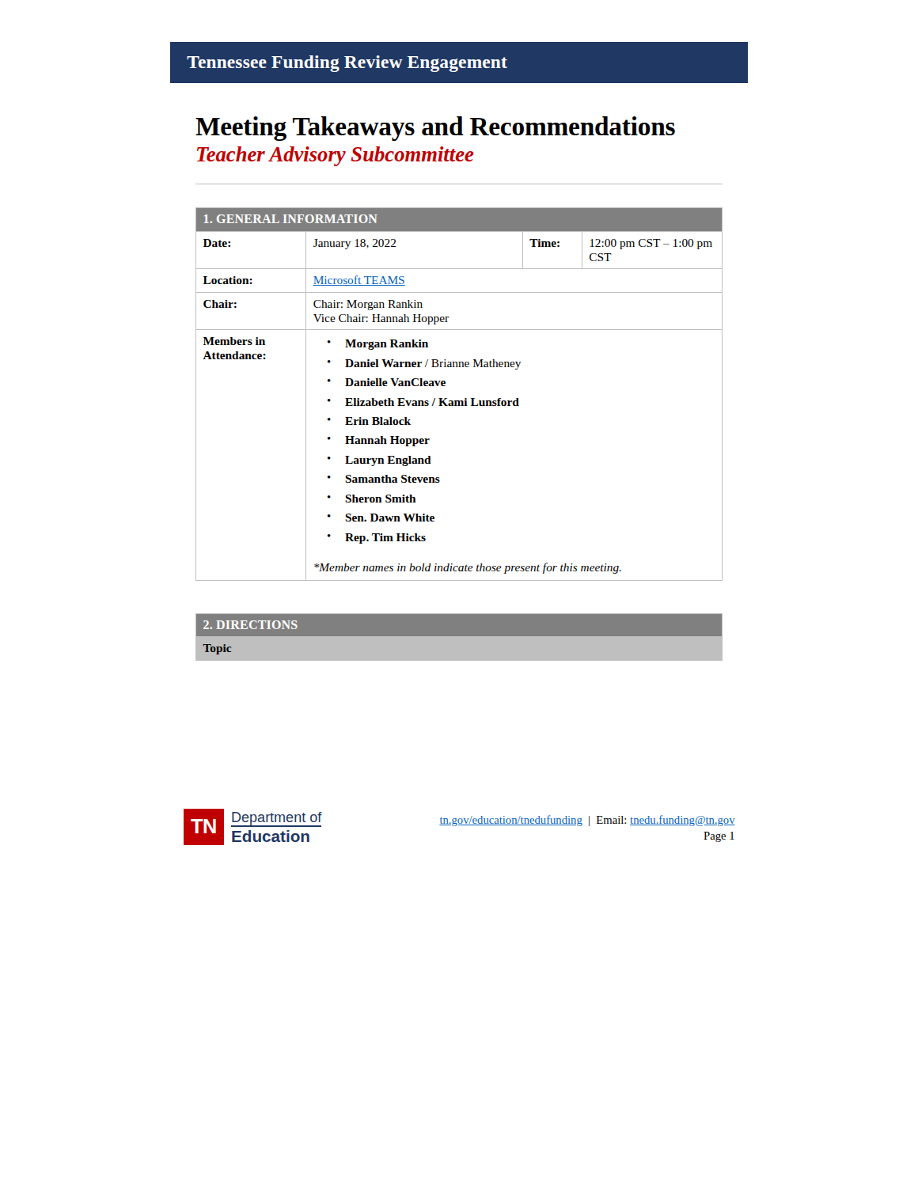Tennessee Funding Review Engagement
Meeting Takeaways and Recommendations
Teacher Advisory Subcommittee
| 1. GENERAL INFORMATION |
| Date: | January 18, 2022 | Time: | 12:00 pm CST – 1:00 pm CST |
| Location: | Microsoft TEAMS |
| Chair: | Chair: Morgan Rankin Vice Chair: Hannah Hopper |
| Members in Attendance: | Morgan Rankin Daniel Warner / Brianne Matheney Danielle VanCleave Elizabeth Evans / Kami Lunsford Erin Blalock Hannah Hopper Lauryn England Samantha Stevens Sheron Smith Sen. Dawn White Rep. Tim Hicks *Member names in bold indicate those present for this meeting. |
| 2. DIRECTIONS |
| Topic |
TN
Department of Education
tn.gov/education/tnedufunding | Email: tnedu.funding@tn.gov Page 1